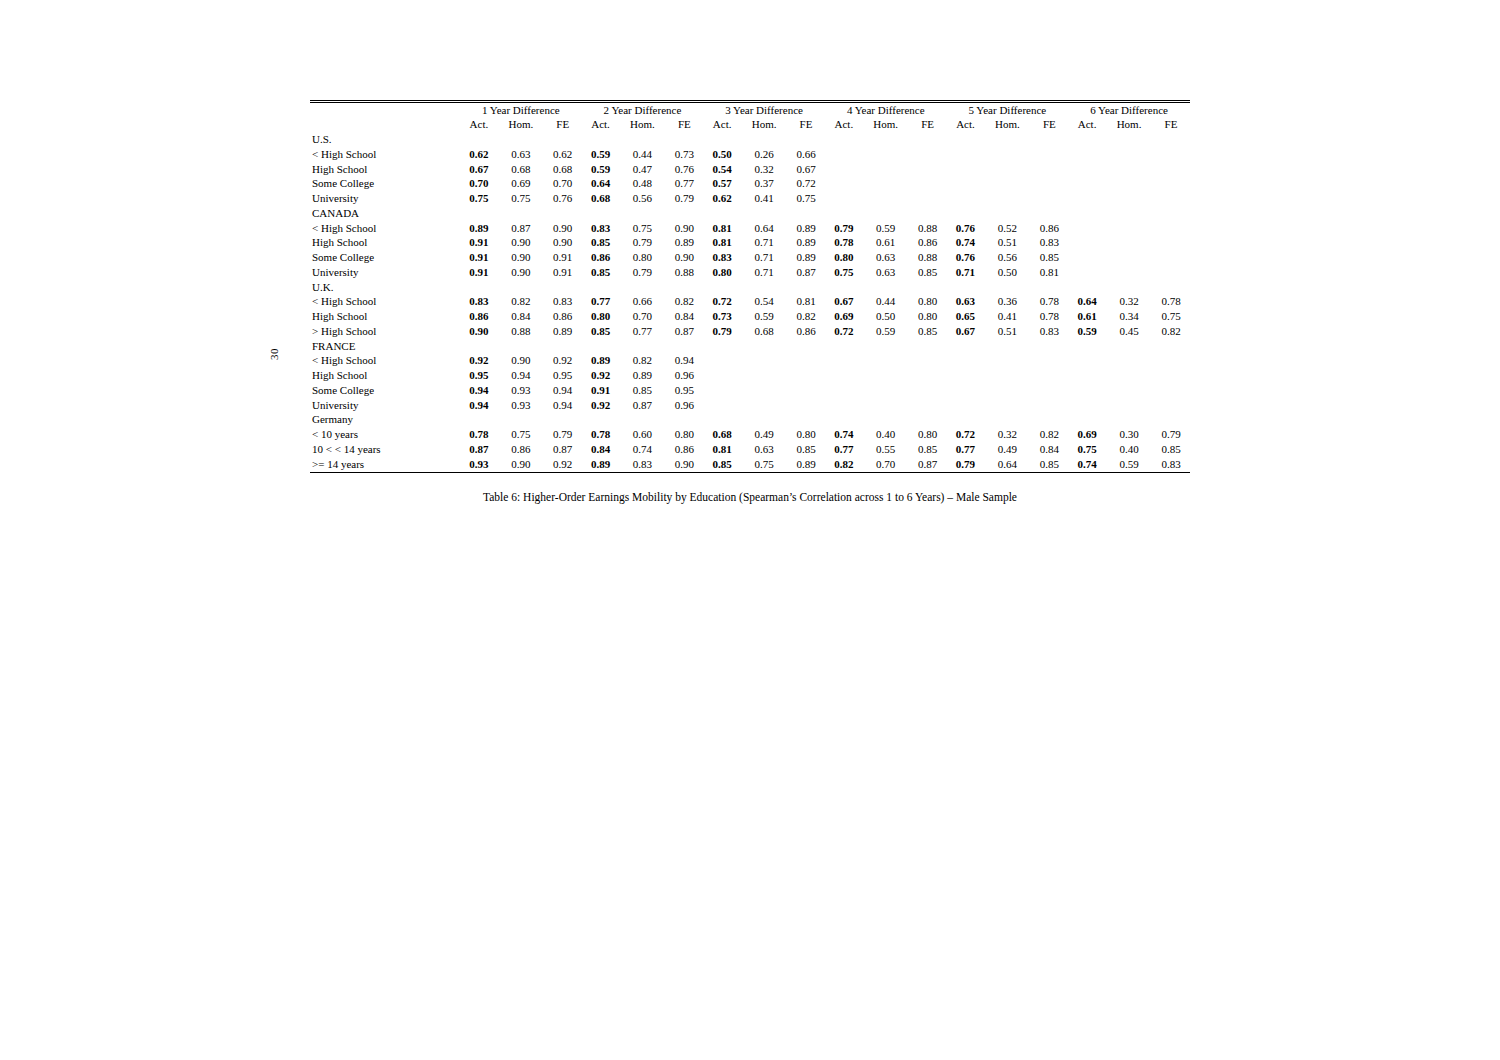30
| | 1 Year Difference | 2 Year Difference | 3 Year Difference | 4 Year Difference | 5 Year Difference | 6 Year Difference |
| --- | --- | --- | --- | --- | --- | --- |
| | Act. | Hom. | FE | Act. | Hom. | FE | Act. | Hom. | FE | Act. | Hom. | FE | Act. | Hom. | FE | Act. | Hom. | FE |
| U.S. | |
| < High School | 0.62 | 0.63 | 0.62 | 0.59 | 0.44 | 0.73 | 0.50 | 0.26 | 0.66 | | | | | | | | | |
| High School | 0.67 | 0.68 | 0.68 | 0.59 | 0.47 | 0.76 | 0.54 | 0.32 | 0.67 | | | | | | | | | |
| Some College | 0.70 | 0.69 | 0.70 | 0.64 | 0.48 | 0.77 | 0.57 | 0.37 | 0.72 | | | | | | | | | |
| University | 0.75 | 0.75 | 0.76 | 0.68 | 0.56 | 0.79 | 0.62 | 0.41 | 0.75 | | | | | | | | | |
| CANADA | |
| < High School | 0.89 | 0.87 | 0.90 | 0.83 | 0.75 | 0.90 | 0.81 | 0.64 | 0.89 | 0.79 | 0.59 | 0.88 | 0.76 | 0.52 | 0.86 | | | |
| High School | 0.91 | 0.90 | 0.90 | 0.85 | 0.79 | 0.89 | 0.81 | 0.71 | 0.89 | 0.78 | 0.61 | 0.86 | 0.74 | 0.51 | 0.83 | | | |
| Some College | 0.91 | 0.90 | 0.91 | 0.86 | 0.80 | 0.90 | 0.83 | 0.71 | 0.89 | 0.80 | 0.63 | 0.88 | 0.76 | 0.56 | 0.85 | | | |
| University | 0.91 | 0.90 | 0.91 | 0.85 | 0.79 | 0.88 | 0.80 | 0.71 | 0.87 | 0.75 | 0.63 | 0.85 | 0.71 | 0.50 | 0.81 | | | |
| U.K. | |
| < High School | 0.83 | 0.82 | 0.83 | 0.77 | 0.66 | 0.82 | 0.72 | 0.54 | 0.81 | 0.67 | 0.44 | 0.80 | 0.63 | 0.36 | 0.78 | 0.64 | 0.32 | 0.78 |
| High School | 0.86 | 0.84 | 0.86 | 0.80 | 0.70 | 0.84 | 0.73 | 0.59 | 0.82 | 0.69 | 0.50 | 0.80 | 0.65 | 0.41 | 0.78 | 0.61 | 0.34 | 0.75 |
| > High School | 0.90 | 0.88 | 0.89 | 0.85 | 0.77 | 0.87 | 0.79 | 0.68 | 0.86 | 0.72 | 0.59 | 0.85 | 0.67 | 0.51 | 0.83 | 0.59 | 0.45 | 0.82 |
| FRANCE | |
| < High School | 0.92 | 0.90 | 0.92 | 0.89 | 0.82 | 0.94 | | | | | | | | | | | | |
| High School | 0.95 | 0.94 | 0.95 | 0.92 | 0.89 | 0.96 | | | | | | | | | | | | |
| Some College | 0.94 | 0.93 | 0.94 | 0.91 | 0.85 | 0.95 | | | | | | | | | | | | |
| University | 0.94 | 0.93 | 0.94 | 0.92 | 0.87 | 0.96 | | | | | | | | | | | | |
| Germany | |
| < 10 years | 0.78 | 0.75 | 0.79 | 0.78 | 0.60 | 0.80 | 0.68 | 0.49 | 0.80 | 0.74 | 0.40 | 0.80 | 0.72 | 0.32 | 0.82 | 0.69 | 0.30 | 0.79 |
| 10 < < 14 years | 0.87 | 0.86 | 0.87 | 0.84 | 0.74 | 0.86 | 0.81 | 0.63 | 0.85 | 0.77 | 0.55 | 0.85 | 0.77 | 0.49 | 0.84 | 0.75 | 0.40 | 0.85 |
| >= 14 years | 0.93 | 0.90 | 0.92 | 0.89 | 0.83 | 0.90 | 0.85 | 0.75 | 0.89 | 0.82 | 0.70 | 0.87 | 0.79 | 0.64 | 0.85 | 0.74 | 0.59 | 0.83 |
Table 6: Higher-Order Earnings Mobility by Education (Spearman’s Correlation across 1 to 6 Years) – Male Sample